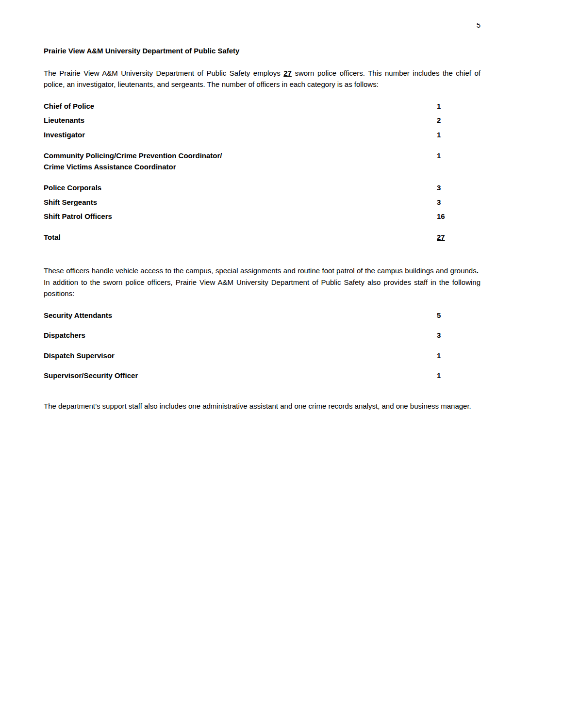5
Prairie View A&M University Department of Public Safety
The Prairie View A&M University Department of Public Safety employs 27 sworn police officers. This number includes the chief of police, an investigator, lieutenants, and sergeants. The number of officers in each category is as follows:
| Chief of Police | 1 |
| Lieutenants | 2 |
| Investigator | 1 |
| Community Policing/Crime Prevention Coordinator/ Crime Victims Assistance Coordinator | 1 |
| Police Corporals | 3 |
| Shift Sergeants | 3 |
| Shift Patrol Officers | 16 |
| Total | 27 |
These officers handle vehicle access to the campus, special assignments and routine foot patrol of the campus buildings and grounds. In addition to the sworn police officers, Prairie View A&M University Department of Public Safety also provides staff in the following positions:
| Security Attendants | 5 |
| Dispatchers | 3 |
| Dispatch Supervisor | 1 |
| Supervisor/Security Officer | 1 |
The department’s support staff also includes one administrative assistant and one crime records analyst, and one business manager.